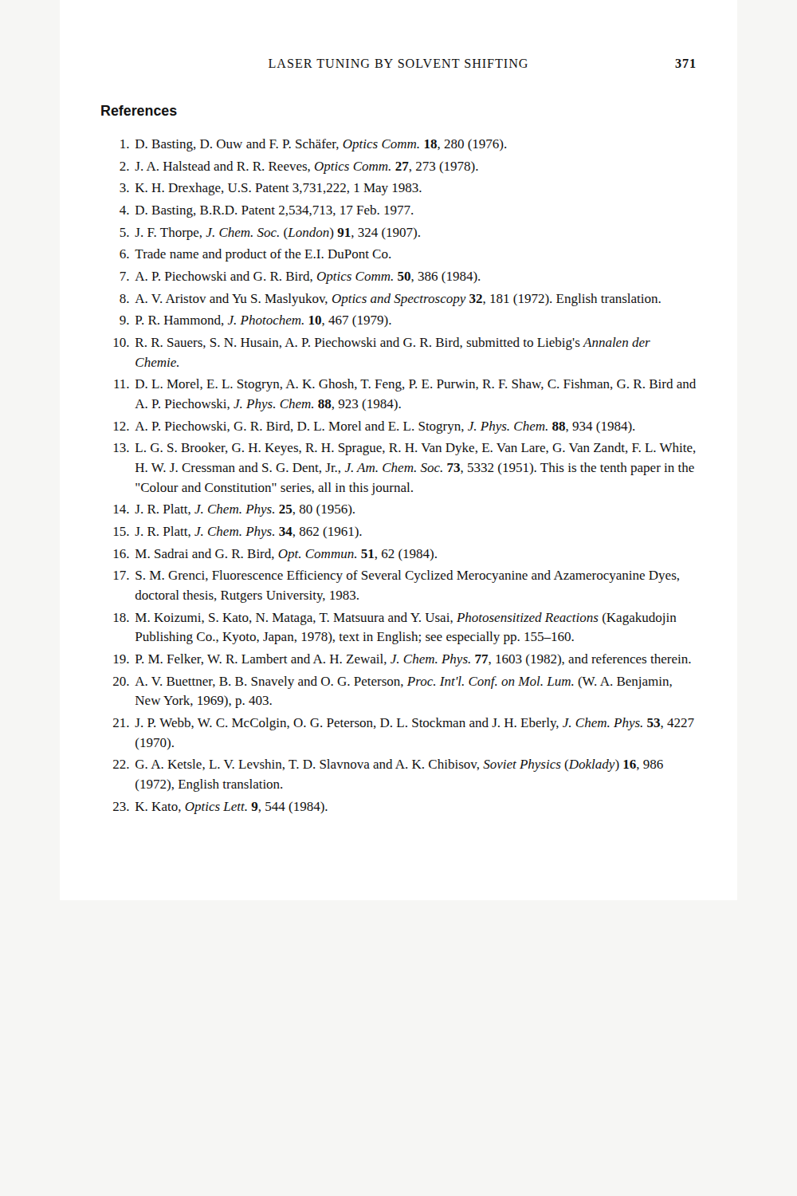Laser Tuning by Solvent Shifting 371
References
D. Basting, D. Ouw and F. P. Schäfer, Optics Comm. 18, 280 (1976).
J. A. Halstead and R. R. Reeves, Optics Comm. 27, 273 (1978).
K. H. Drexhage, U.S. Patent 3,731,222, 1 May 1983.
D. Basting, B.R.D. Patent 2,534,713, 17 Feb. 1977.
J. F. Thorpe, J. Chem. Soc. (London) 91, 324 (1907).
Trade name and product of the E.I. DuPont Co.
A. P. Piechowski and G. R. Bird, Optics Comm. 50, 386 (1984).
A. V. Aristov and Yu S. Maslyukov, Optics and Spectroscopy 32, 181 (1972). English translation.
P. R. Hammond, J. Photochem. 10, 467 (1979).
R. R. Sauers, S. N. Husain, A. P. Piechowski and G. R. Bird, submitted to Liebig's Annalen der Chemie.
D. L. Morel, E. L. Stogryn, A. K. Ghosh, T. Feng, P. E. Purwin, R. F. Shaw, C. Fishman, G. R. Bird and A. P. Piechowski, J. Phys. Chem. 88, 923 (1984).
A. P. Piechowski, G. R. Bird, D. L. Morel and E. L. Stogryn, J. Phys. Chem. 88, 934 (1984).
L. G. S. Brooker, G. H. Keyes, R. H. Sprague, R. H. Van Dyke, E. Van Lare, G. Van Zandt, F. L. White, H. W. J. Cressman and S. G. Dent, Jr., J. Am. Chem. Soc. 73, 5332 (1951). This is the tenth paper in the "Colour and Constitution" series, all in this journal.
J. R. Platt, J. Chem. Phys. 25, 80 (1956).
J. R. Platt, J. Chem. Phys. 34, 862 (1961).
M. Sadrai and G. R. Bird, Opt. Commun. 51, 62 (1984).
S. M. Grenci, Fluorescence Efficiency of Several Cyclized Merocyanine and Azamerocyanine Dyes, doctoral thesis, Rutgers University, 1983.
M. Koizumi, S. Kato, N. Mataga, T. Matsuura and Y. Usai, Photosensitized Reactions (Kagakudojin Publishing Co., Kyoto, Japan, 1978), text in English; see especially pp. 155–160.
P. M. Felker, W. R. Lambert and A. H. Zewail, J. Chem. Phys. 77, 1603 (1982), and references therein.
A. V. Buettner, B. B. Snavely and O. G. Peterson, Proc. Int'l. Conf. on Mol. Lum. (W. A. Benjamin, New York, 1969), p. 403.
J. P. Webb, W. C. McColgin, O. G. Peterson, D. L. Stockman and J. H. Eberly, J. Chem. Phys. 53, 4227 (1970).
G. A. Ketsle, L. V. Levshin, T. D. Slavnova and A. K. Chibisov, Soviet Physics (Doklady) 16, 986 (1972), English translation.
K. Kato, Optics Lett. 9, 544 (1984).